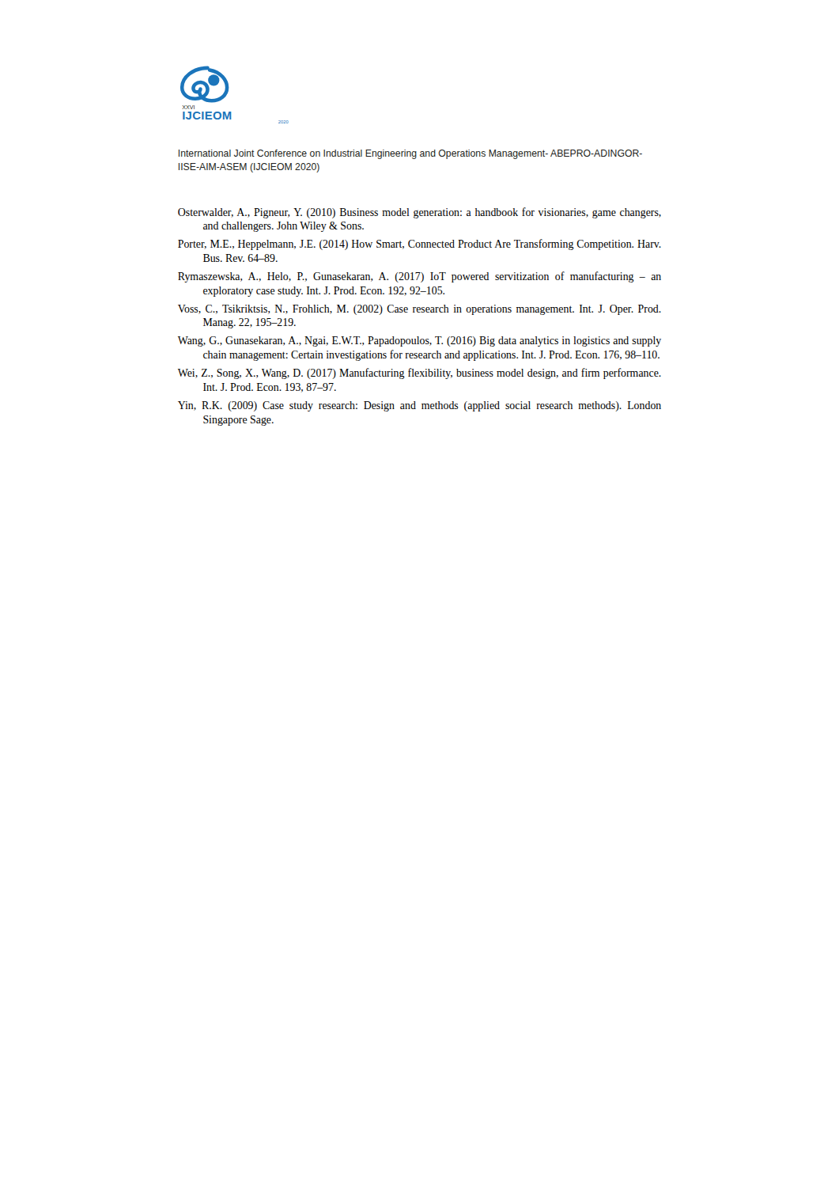XXVI IJCIEOM 2020
International Joint Conference on Industrial Engineering and Operations Management- ABEPRO-ADINGOR-IISE-AIM-ASEM (IJCIEOM 2020)
Osterwalder, A., Pigneur, Y. (2010) Business model generation: a handbook for visionaries, game changers, and challengers. John Wiley & Sons.
Porter, M.E., Heppelmann, J.E. (2014) How Smart, Connected Product Are Transforming Competition. Harv. Bus. Rev. 64–89.
Rymaszewska, A., Helo, P., Gunasekaran, A. (2017) IoT powered servitization of manufacturing – an exploratory case study. Int. J. Prod. Econ. 192, 92–105.
Voss, C., Tsikriktsis, N., Frohlich, M. (2002) Case research in operations management. Int. J. Oper. Prod. Manag. 22, 195–219.
Wang, G., Gunasekaran, A., Ngai, E.W.T., Papadopoulos, T. (2016) Big data analytics in logistics and supply chain management: Certain investigations for research and applications. Int. J. Prod. Econ. 176, 98–110.
Wei, Z., Song, X., Wang, D. (2017) Manufacturing flexibility, business model design, and firm performance. Int. J. Prod. Econ. 193, 87–97.
Yin, R.K. (2009) Case study research: Design and methods (applied social research methods). London Singapore Sage.